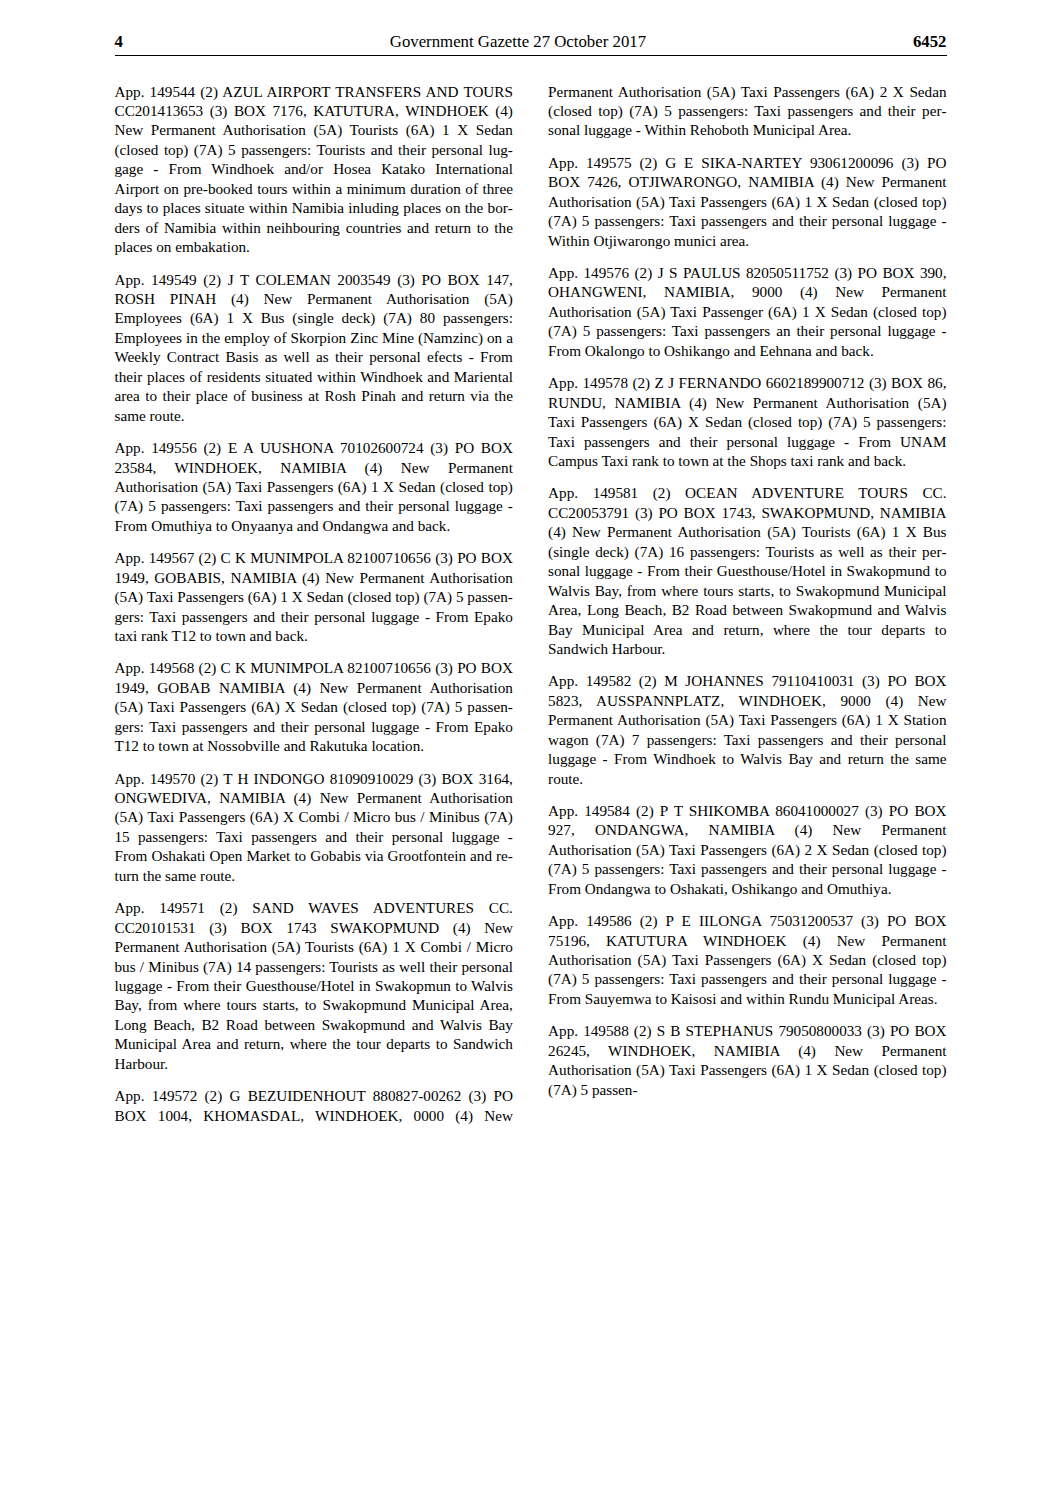4 Government Gazette 27 October 2017 6452
App. 149544 (2) AZUL AIRPORT TRANSFERS AND TOURS CC201413653 (3) BOX 7176, KATUTURA, WINDHOEK (4) New Permanent Authorisation (5A) Tourists (6A) 1 X Sedan (closed top) (7A) 5 passengers: Tourists and their personal luggage - From Windhoek and/or Hosea Katako International Airport on pre-booked tours within a minimum duration of three days to places situate within Namibia inluding places on the borders of Namibia within neihbouring countries and return to the places on embakation.
App. 149549 (2) J T COLEMAN 2003549 (3) PO BOX 147, ROSH PINAH (4) New Permanent Authorisation (5A) Employees (6A) 1 X Bus (single deck) (7A) 80 passengers: Employees in the employ of Skorpion Zinc Mine (Namzinc) on a Weekly Contract Basis as well as their personal efects - From their places of residents situated within Windhoek and Mariental area to their place of business at Rosh Pinah and return via the same route.
App. 149556 (2) E A UUSHONA 70102600724 (3) PO BOX 23584, WINDHOEK, NAMIBIA (4) New Permanent Authorisation (5A) Taxi Passengers (6A) 1 X Sedan (closed top) (7A) 5 passengers: Taxi passengers and their personal luggage - From Omuthiya to Onyaanya and Ondangwa and back.
App. 149567 (2) C K MUNIMPOLA 82100710656 (3) PO BOX 1949, GOBABIS, NAMIBIA (4) New Permanent Authorisation (5A) Taxi Passengers (6A) 1 X Sedan (closed top) (7A) 5 passengers: Taxi passengers and their personal luggage - From Epako taxi rank T12 to town and back.
App. 149568 (2) C K MUNIMPOLA 82100710656 (3) PO BOX 1949, GOBAB NAMIBIA (4) New Permanent Authorisation (5A) Taxi Passengers (6A) X Sedan (closed top) (7A) 5 passengers: Taxi passengers and their personal luggage - From Epako T12 to town at Nossobville and Rakutuka location.
App. 149570 (2) T H INDONGO 81090910029 (3) BOX 3164, ONGWEDIVA, NAMIBIA (4) New Permanent Authorisation (5A) Taxi Passengers (6A) X Combi / Micro bus / Minibus (7A) 15 passengers: Taxi passengers and their personal luggage - From Oshakati Open Market to Gobabis via Grootfontein and return the same route.
App. 149571 (2) SAND WAVES ADVENTURES CC. CC20101531 (3) BOX 1743 SWAKOPMUND (4) New Permanent Authorisation (5A) Tourists (6A) 1 X Combi / Micro bus / Minibus (7A) 14 passengers: Tourists as well their personal luggage - From their Guesthouse/Hotel in Swakopmun to Walvis Bay, from where tours starts, to Swakopmund Municipal Area, Long Beach, B2 Road between Swakopmund and Walvis Bay Municipal Area and return, where the tour departs to Sandwich Harbour.
App. 149572 (2) G BEZUIDENHOUT 880827-00262 (3) PO BOX 1004, KHOMASDAL, WINDHOEK, 0000 (4) New Permanent Authorisation (5A) Taxi Passengers (6A) 2 X Sedan (closed top) (7A) 5 passengers: Taxi passengers and their personal luggage - Within Rehoboth Municipal Area.
App. 149575 (2) G E SIKA-NARTEY 93061200096 (3) PO BOX 7426, OTJIWARONGO, NAMIBIA (4) New Permanent Authorisation (5A) Taxi Passengers (6A) 1 X Sedan (closed top) (7A) 5 passengers: Taxi passengers and their personal luggage - Within Otjiwarongo munici area.
App. 149576 (2) J S PAULUS 82050511752 (3) PO BOX 390, OHANGWENI, NAMIBIA, 9000 (4) New Permanent Authorisation (5A) Taxi Passenger (6A) 1 X Sedan (closed top) (7A) 5 passengers: Taxi passengers an their personal luggage - From Okalongo to Oshikango and Eehnana and back.
App. 149578 (2) Z J FERNANDO 6602189900712 (3) BOX 86, RUNDU, NAMIBIA (4) New Permanent Authorisation (5A) Taxi Passengers (6A) X Sedan (closed top) (7A) 5 passengers: Taxi passengers and their personal luggage - From UNAM Campus Taxi rank to town at the Shops taxi rank and back.
App. 149581 (2) OCEAN ADVENTURE TOURS CC. CC20053791 (3) PO BOX 1743, SWAKOPMUND, NAMIBIA (4) New Permanent Authorisation (5A) Tourists (6A) 1 X Bus (single deck) (7A) 16 passengers: Tourists as well as their personal luggage - From their Guesthouse/Hotel in Swakopmund to Walvis Bay, from where tours starts, to Swakopmund Municipal Area, Long Beach, B2 Road between Swakopmund and Walvis Bay Municipal Area and return, where the tour departs to Sandwich Harbour.
App. 149582 (2) M JOHANNES 79110410031 (3) PO BOX 5823, AUSSPANNPLATZ, WINDHOEK, 9000 (4) New Permanent Authorisation (5A) Taxi Passengers (6A) 1 X Station wagon (7A) 7 passengers: Taxi passengers and their personal luggage - From Windhoek to Walvis Bay and return the same route.
App. 149584 (2) P T SHIKOMBA 86041000027 (3) PO BOX 927, ONDANGWA, NAMIBIA (4) New Permanent Authorisation (5A) Taxi Passengers (6A) 2 X Sedan (closed top) (7A) 5 passengers: Taxi passengers and their personal luggage - From Ondangwa to Oshakati, Oshikango and Omuthiya.
App. 149586 (2) P E IILONGA 75031200537 (3) PO BOX 75196, KATUTURA WINDHOEK (4) New Permanent Authorisation (5A) Taxi Passengers (6A) X Sedan (closed top) (7A) 5 passengers: Taxi passengers and their personal luggage - From Sauyemwa to Kaisosi and within Rundu Municipal Areas.
App. 149588 (2) S B STEPHANUS 79050800033 (3) PO BOX 26245, WINDHOEK, NAMIBIA (4) New Permanent Authorisation (5A) Taxi Passengers (6A) 1 X Sedan (closed top) (7A) 5 passen-